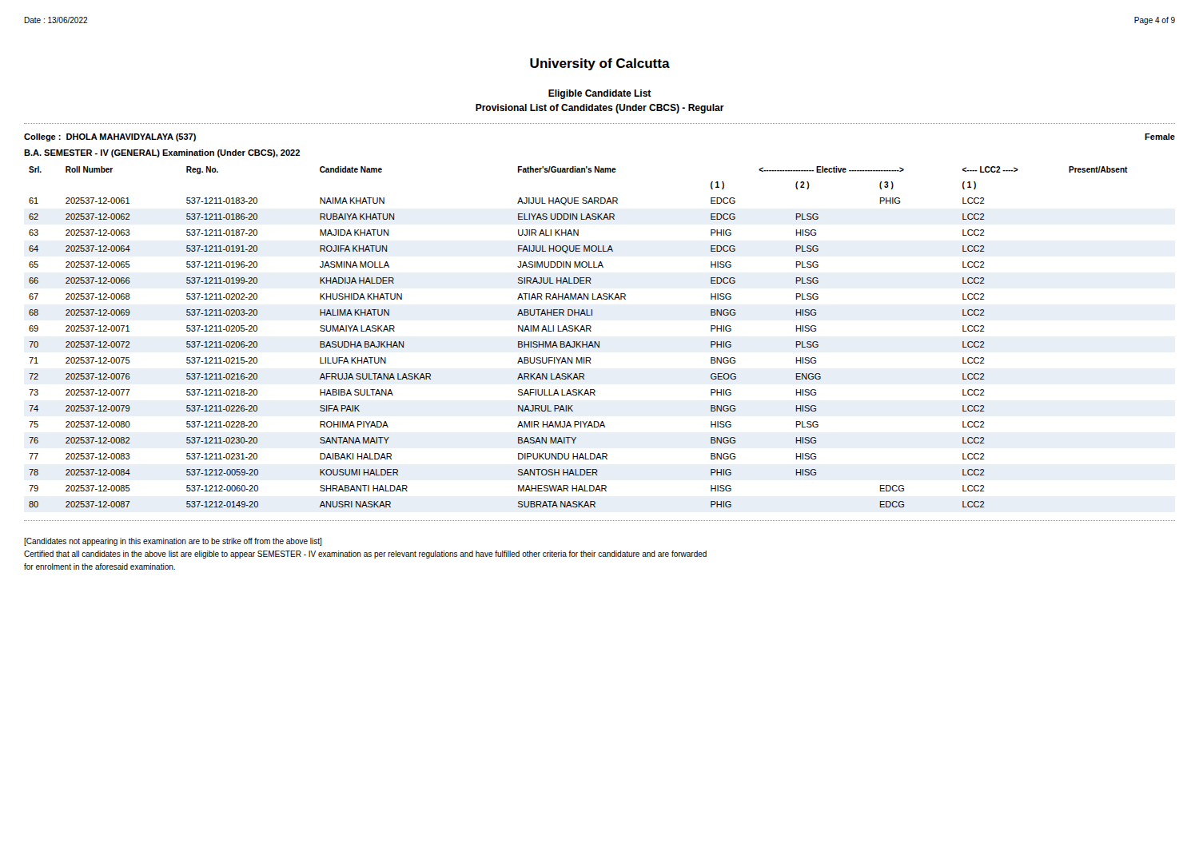Date : 13/06/2022
Page 4 of 9
University of Calcutta
Eligible Candidate List
Provisional List of Candidates (Under CBCS) - Regular
College : DHOLA MAHAVIDYALAYA (537) Female
B.A. SEMESTER - IV (GENERAL) Examination (Under CBCS), 2022
| Srl. | Roll Number | Reg. No. | Candidate Name | Father's/Guardian's Name | <------------------- Elective -------------------> | <---- LCC2 ----> | Present/Absent |
| --- | --- | --- | --- | --- | --- | --- | --- |
| | | | | | ( 1 ) | ( 2 ) | ( 3 ) | ( 1 ) | |
| 61 | 202537-12-0061 | 537-1211-0183-20 | NAIMA KHATUN | AJIJUL HAQUE SARDAR | EDCG | | PHIG | LCC2 | |
| 62 | 202537-12-0062 | 537-1211-0186-20 | RUBAIYA KHATUN | ELIYAS UDDIN LASKAR | EDCG | PLSG | | LCC2 | |
| 63 | 202537-12-0063 | 537-1211-0187-20 | MAJIDA KHATUN | UJIR ALI KHAN | PHIG | HISG | | LCC2 | |
| 64 | 202537-12-0064 | 537-1211-0191-20 | ROJIFA KHATUN | FAIJUL HOQUE MOLLA | EDCG | PLSG | | LCC2 | |
| 65 | 202537-12-0065 | 537-1211-0196-20 | JASMINA MOLLA | JASIMUDDIN MOLLA | HISG | PLSG | | LCC2 | |
| 66 | 202537-12-0066 | 537-1211-0199-20 | KHADIJA HALDER | SIRAJUL HALDER | EDCG | PLSG | | LCC2 | |
| 67 | 202537-12-0068 | 537-1211-0202-20 | KHUSHIDA KHATUN | ATIAR RAHAMAN LASKAR | HISG | PLSG | | LCC2 | |
| 68 | 202537-12-0069 | 537-1211-0203-20 | HALIMA KHATUN | ABUTAHER DHALI | BNGG | HISG | | LCC2 | |
| 69 | 202537-12-0071 | 537-1211-0205-20 | SUMAIYA LASKAR | NAIM ALI LASKAR | PHIG | HISG | | LCC2 | |
| 70 | 202537-12-0072 | 537-1211-0206-20 | BASUDHA BAJKHAN | BHISHMA BAJKHAN | PHIG | PLSG | | LCC2 | |
| 71 | 202537-12-0075 | 537-1211-0215-20 | LILUFA KHATUN | ABUSUFIYAN MIR | BNGG | HISG | | LCC2 | |
| 72 | 202537-12-0076 | 537-1211-0216-20 | AFRUJA SULTANA LASKAR | ARKAN LASKAR | GEOG | ENGG | | LCC2 | |
| 73 | 202537-12-0077 | 537-1211-0218-20 | HABIBA SULTANA | SAFIULLA LASKAR | PHIG | HISG | | LCC2 | |
| 74 | 202537-12-0079 | 537-1211-0226-20 | SIFA PAIK | NAJRUL PAIK | BNGG | HISG | | LCC2 | |
| 75 | 202537-12-0080 | 537-1211-0228-20 | ROHIMA PIYADA | AMIR HAMJA PIYADA | HISG | PLSG | | LCC2 | |
| 76 | 202537-12-0082 | 537-1211-0230-20 | SANTANA MAITY | BASAN MAITY | BNGG | HISG | | LCC2 | |
| 77 | 202537-12-0083 | 537-1211-0231-20 | DAIBAKI HALDAR | DIPUKUNDU HALDAR | BNGG | HISG | | LCC2 | |
| 78 | 202537-12-0084 | 537-1212-0059-20 | KOUSUMI HALDER | SANTOSH HALDER | PHIG | HISG | | LCC2 | |
| 79 | 202537-12-0085 | 537-1212-0060-20 | SHRABANTI HALDAR | MAHESWAR HALDAR | HISG | | EDCG | LCC2 | |
| 80 | 202537-12-0087 | 537-1212-0149-20 | ANUSRI NASKAR | SUBRATA NASKAR | PHIG | | EDCG | LCC2 | |
[Candidates not appearing in this examination are to be strike off from the above list]
Certified that all candidates in the above list are eligible to appear SEMESTER - IV examination as per relevant regulations and have fulfilled other criteria for their candidature and are forwarded
for enrolment in the aforesaid examination.